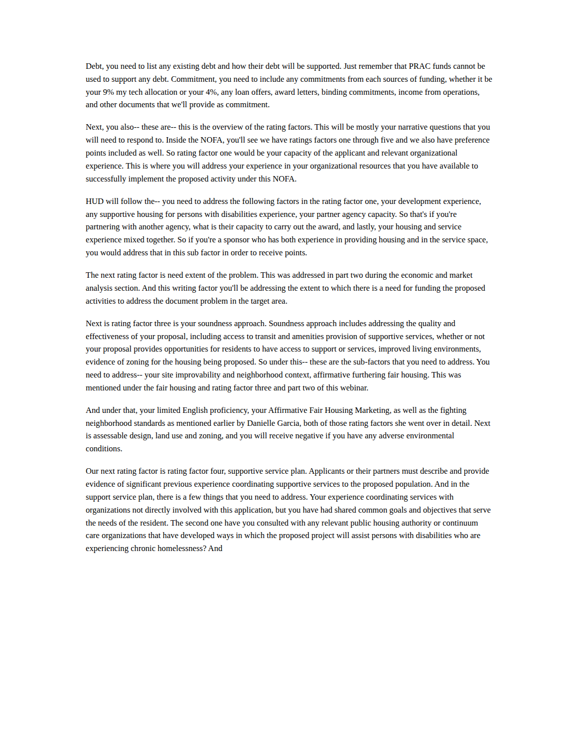Debt, you need to list any existing debt and how their debt will be supported. Just remember that PRAC funds cannot be used to support any debt. Commitment, you need to include any commitments from each sources of funding, whether it be your 9% my tech allocation or your 4%, any loan offers, award letters, binding commitments, income from operations, and other documents that we'll provide as commitment.
Next, you also-- these are-- this is the overview of the rating factors. This will be mostly your narrative questions that you will need to respond to. Inside the NOFA, you'll see we have ratings factors one through five and we also have preference points included as well. So rating factor one would be your capacity of the applicant and relevant organizational experience. This is where you will address your experience in your organizational resources that you have available to successfully implement the proposed activity under this NOFA.
HUD will follow the-- you need to address the following factors in the rating factor one, your development experience, any supportive housing for persons with disabilities experience, your partner agency capacity. So that's if you're partnering with another agency, what is their capacity to carry out the award, and lastly, your housing and service experience mixed together. So if you're a sponsor who has both experience in providing housing and in the service space, you would address that in this sub factor in order to receive points.
The next rating factor is need extent of the problem. This was addressed in part two during the economic and market analysis section. And this writing factor you'll be addressing the extent to which there is a need for funding the proposed activities to address the document problem in the target area.
Next is rating factor three is your soundness approach. Soundness approach includes addressing the quality and effectiveness of your proposal, including access to transit and amenities provision of supportive services, whether or not your proposal provides opportunities for residents to have access to support or services, improved living environments, evidence of zoning for the housing being proposed. So under this-- these are the sub-factors that you need to address. You need to address-- your site improvability and neighborhood context, affirmative furthering fair housing. This was mentioned under the fair housing and rating factor three and part two of this webinar.
And under that, your limited English proficiency, your Affirmative Fair Housing Marketing, as well as the fighting neighborhood standards as mentioned earlier by Danielle Garcia, both of those rating factors she went over in detail. Next is assessable design, land use and zoning, and you will receive negative if you have any adverse environmental conditions.
Our next rating factor is rating factor four, supportive service plan. Applicants or their partners must describe and provide evidence of significant previous experience coordinating supportive services to the proposed population. And in the support service plan, there is a few things that you need to address. Your experience coordinating services with organizations not directly involved with this application, but you have had shared common goals and objectives that serve the needs of the resident. The second one have you consulted with any relevant public housing authority or continuum care organizations that have developed ways in which the proposed project will assist persons with disabilities who are experiencing chronic homelessness? And